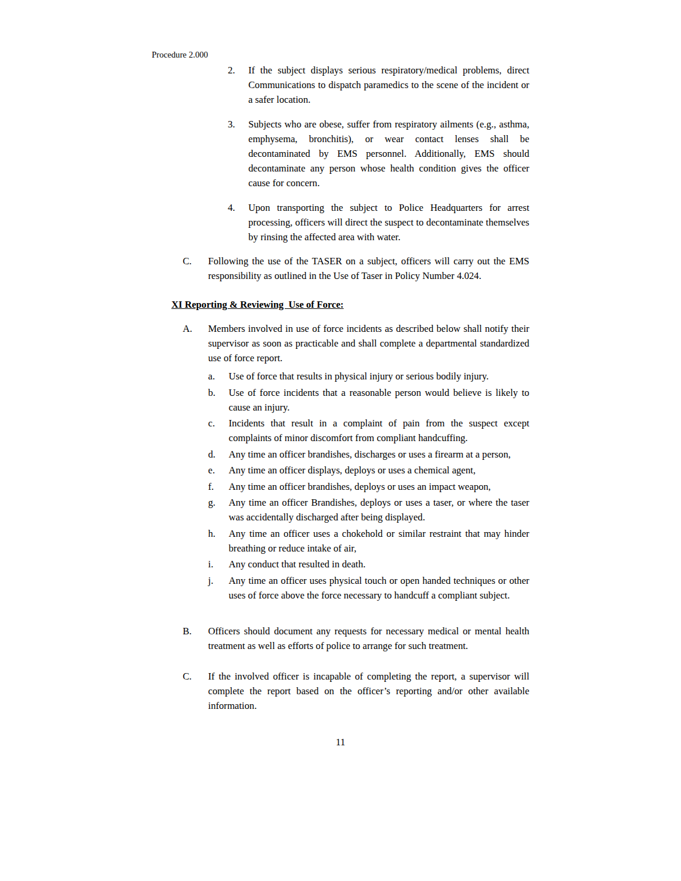Procedure 2.000
2. If the subject displays serious respiratory/medical problems, direct Communications to dispatch paramedics to the scene of the incident or a safer location.
3. Subjects who are obese, suffer from respiratory ailments (e.g., asthma, emphysema, bronchitis), or wear contact lenses shall be decontaminated by EMS personnel. Additionally, EMS should decontaminate any person whose health condition gives the officer cause for concern.
4. Upon transporting the subject to Police Headquarters for arrest processing, officers will direct the suspect to decontaminate themselves by rinsing the affected area with water.
C. Following the use of the TASER on a subject, officers will carry out the EMS responsibility as outlined in the Use of Taser in Policy Number 4.024.
XI Reporting & Reviewing Use of Force:
A. Members involved in use of force incidents as described below shall notify their supervisor as soon as practicable and shall complete a departmental standardized use of force report.
a. Use of force that results in physical injury or serious bodily injury.
b. Use of force incidents that a reasonable person would believe is likely to cause an injury.
c. Incidents that result in a complaint of pain from the suspect except complaints of minor discomfort from compliant handcuffing.
d. Any time an officer brandishes, discharges or uses a firearm at a person,
e. Any time an officer displays, deploys or uses a chemical agent,
f. Any time an officer brandishes, deploys or uses an impact weapon,
g. Any time an officer Brandishes, deploys or uses a taser, or where the taser was accidentally discharged after being displayed.
h. Any time an officer uses a chokehold or similar restraint that may hinder breathing or reduce intake of air,
i. Any conduct that resulted in death.
j. Any time an officer uses physical touch or open handed techniques or other uses of force above the force necessary to handcuff a compliant subject.
B. Officers should document any requests for necessary medical or mental health treatment as well as efforts of police to arrange for such treatment.
C. If the involved officer is incapable of completing the report, a supervisor will complete the report based on the officer’s reporting and/or other available information.
11